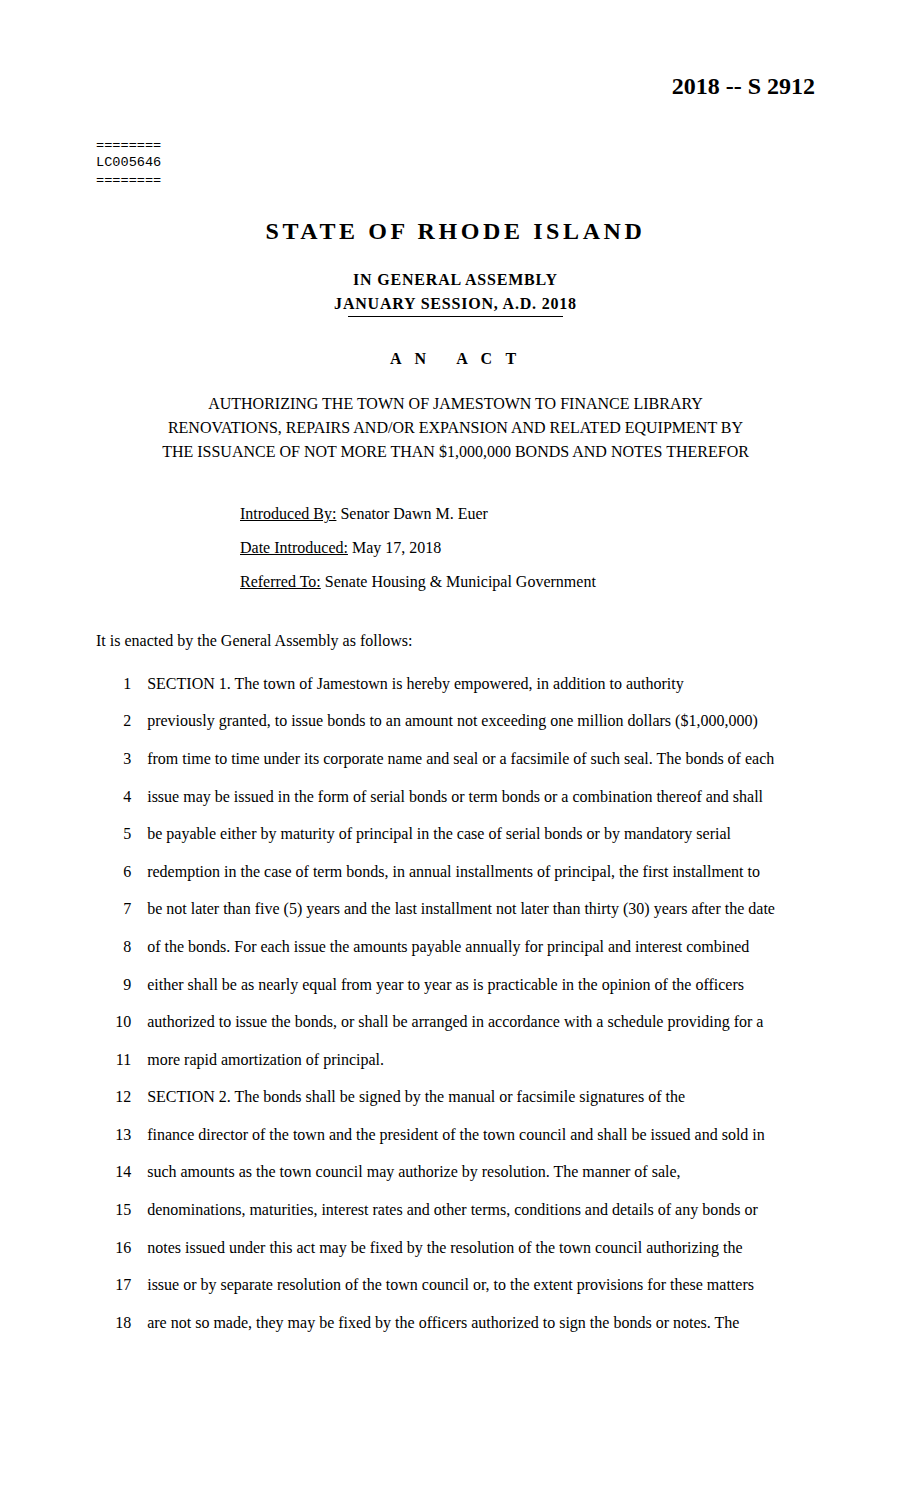2018 -- S 2912
========
LC005646
========
STATE OF RHODE ISLAND
IN GENERAL ASSEMBLY
JANUARY SESSION, A.D. 2018
A N A C T
AUTHORIZING THE TOWN OF JAMESTOWN TO FINANCE LIBRARY RENOVATIONS, REPAIRS AND/OR EXPANSION AND RELATED EQUIPMENT BY THE ISSUANCE OF NOT MORE THAN $1,000,000 BONDS AND NOTES THEREFOR
Introduced By: Senator Dawn M. Euer
Date Introduced: May 17, 2018
Referred To: Senate Housing & Municipal Government
It is enacted by the General Assembly as follows:
SECTION 1. The town of Jamestown is hereby empowered, in addition to authority
previously granted, to issue bonds to an amount not exceeding one million dollars ($1,000,000)
from time to time under its corporate name and seal or a facsimile of such seal. The bonds of each
issue may be issued in the form of serial bonds or term bonds or a combination thereof and shall
be payable either by maturity of principal in the case of serial bonds or by mandatory serial
redemption in the case of term bonds, in annual installments of principal, the first installment to
be not later than five (5) years and the last installment not later than thirty (30) years after the date
of the bonds. For each issue the amounts payable annually for principal and interest combined
either shall be as nearly equal from year to year as is practicable in the opinion of the officers
authorized to issue the bonds, or shall be arranged in accordance with a schedule providing for a
more rapid amortization of principal.
SECTION 2. The bonds shall be signed by the manual or facsimile signatures of the
finance director of the town and the president of the town council and shall be issued and sold in
such amounts as the town council may authorize by resolution. The manner of sale,
denominations, maturities, interest rates and other terms, conditions and details of any bonds or
notes issued under this act may be fixed by the resolution of the town council authorizing the
issue or by separate resolution of the town council or, to the extent provisions for these matters
are not so made, they may be fixed by the officers authorized to sign the bonds or notes. The